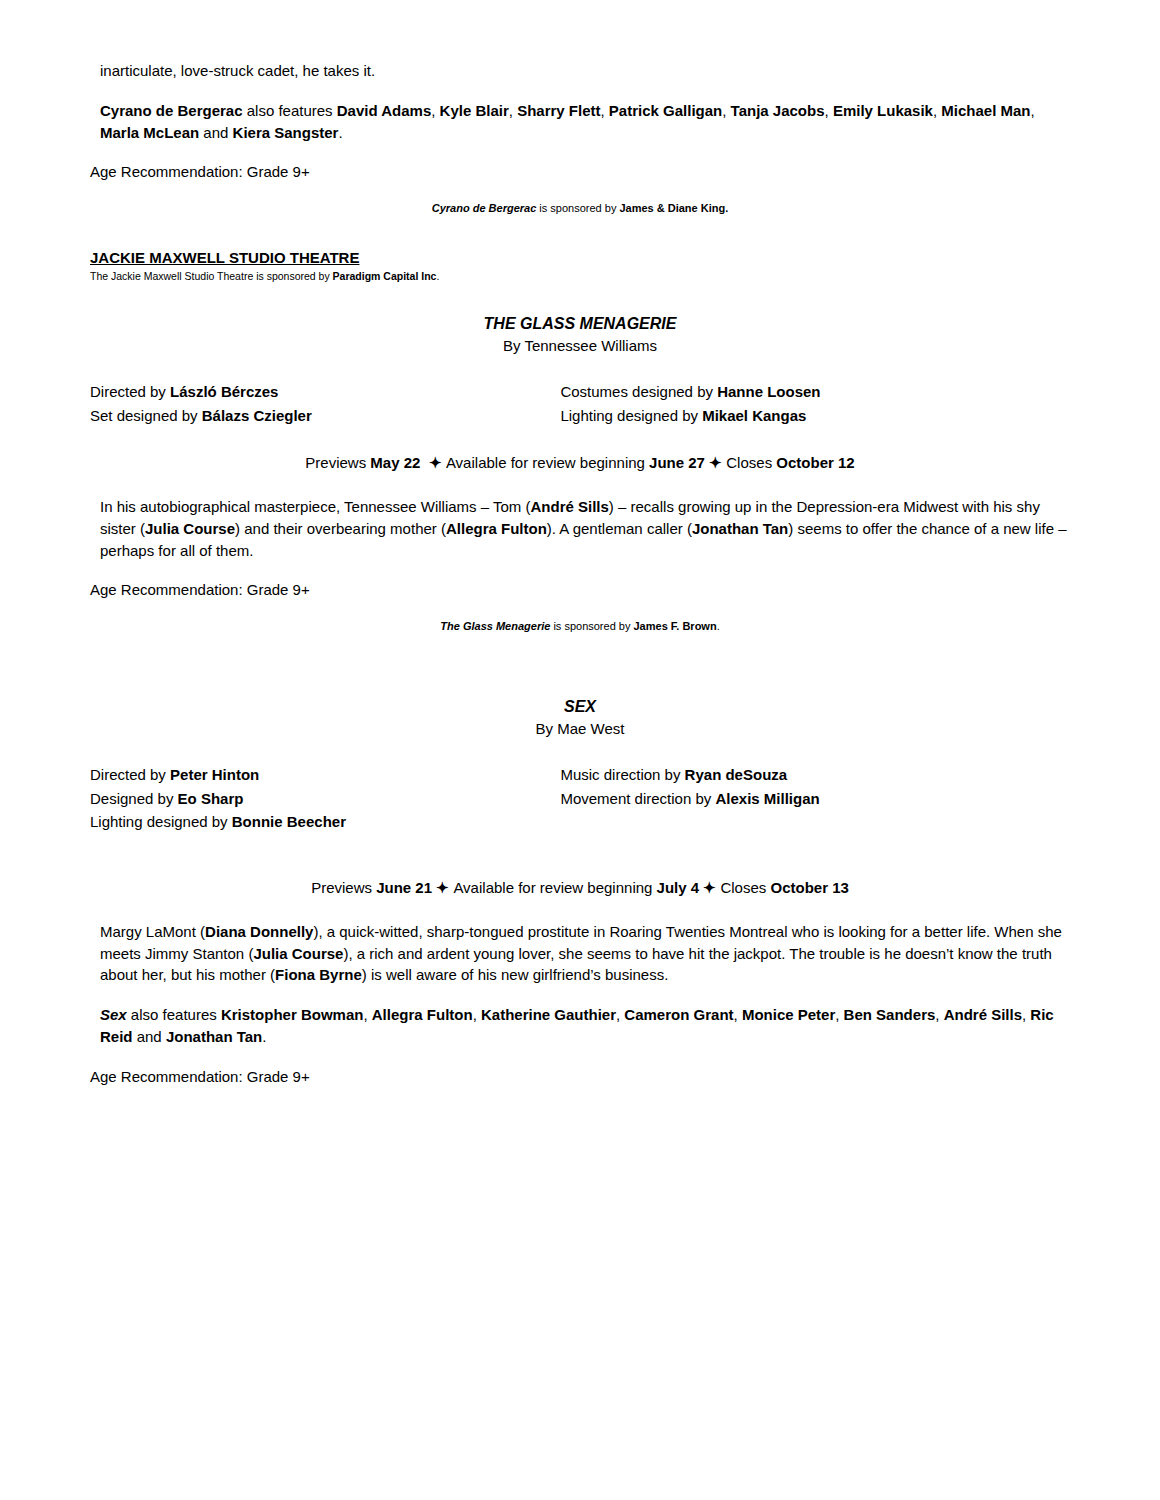inarticulate, love-struck cadet, he takes it.
Cyrano de Bergerac also features David Adams, Kyle Blair, Sharry Flett, Patrick Galligan, Tanja Jacobs, Emily Lukasik, Michael Man, Marla McLean and Kiera Sangster.
Age Recommendation: Grade 9+
Cyrano de Bergerac is sponsored by James & Diane King.
JACKIE MAXWELL STUDIO THEATRE
The Jackie Maxwell Studio Theatre is sponsored by Paradigm Capital Inc.
THE GLASS MENAGERIE
By Tennessee Williams
| Directed by László Bérczes | Costumes designed by Hanne Loosen |
| Set designed by Bálazs Cziegler | Lighting designed by Mikael Kangas |
Previews May 22 ✦ Available for review beginning June 27 ✦ Closes October 12
In his autobiographical masterpiece, Tennessee Williams – Tom (André Sills) – recalls growing up in the Depression-era Midwest with his shy sister (Julia Course) and their overbearing mother (Allegra Fulton). A gentleman caller (Jonathan Tan) seems to offer the chance of a new life – perhaps for all of them.
Age Recommendation: Grade 9+
The Glass Menagerie is sponsored by James F. Brown.
SEX
By Mae West
| Directed by Peter Hinton | Music direction by Ryan deSouza |
| Designed by Eo Sharp | Movement direction by Alexis Milligan |
| Lighting designed by Bonnie Beecher | |
Previews June 21 ✦ Available for review beginning July 4 ✦ Closes October 13
Margy LaMont (Diana Donnelly), a quick-witted, sharp-tongued prostitute in Roaring Twenties Montreal who is looking for a better life. When she meets Jimmy Stanton (Julia Course), a rich and ardent young lover, she seems to have hit the jackpot. The trouble is he doesn’t know the truth about her, but his mother (Fiona Byrne) is well aware of his new girlfriend’s business.
Sex also features Kristopher Bowman, Allegra Fulton, Katherine Gauthier, Cameron Grant, Monice Peter, Ben Sanders, André Sills, Ric Reid and Jonathan Tan.
Age Recommendation: Grade 9+